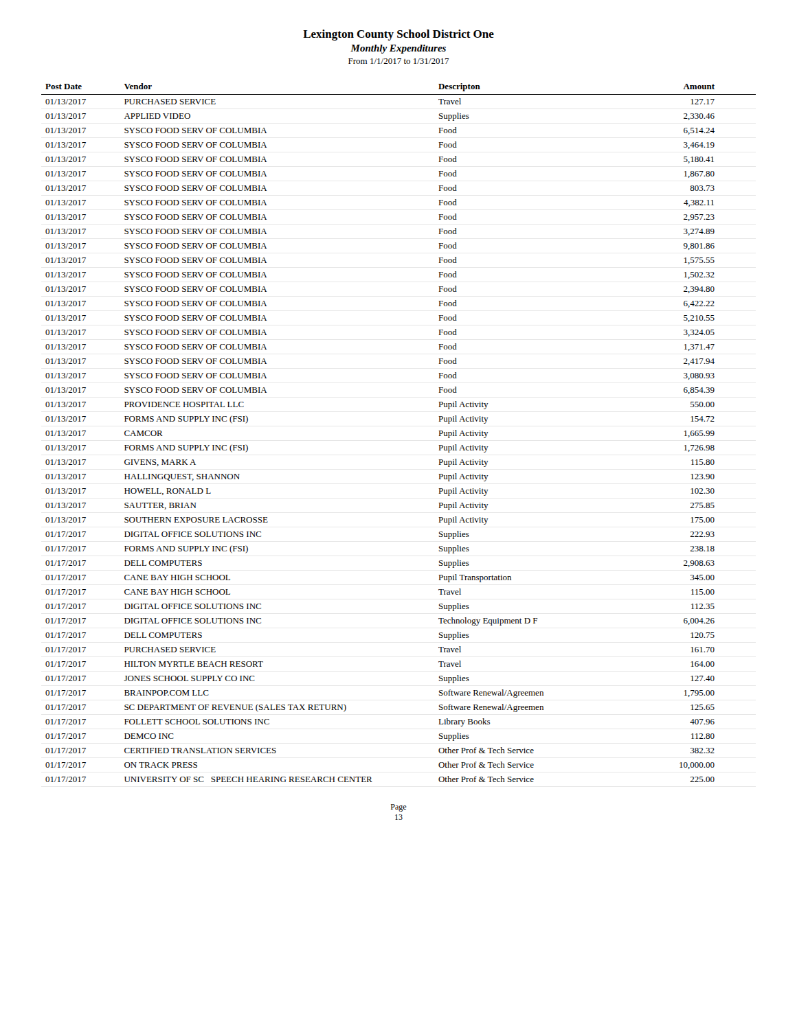Lexington County School District One
Monthly Expenditures
From 1/1/2017 to 1/31/2017
| Post Date | Vendor | Descripton | Amount |
| --- | --- | --- | --- |
| 01/13/2017 | PURCHASED SERVICE | Travel | 127.17 |
| 01/13/2017 | APPLIED VIDEO | Supplies | 2,330.46 |
| 01/13/2017 | SYSCO FOOD SERV OF COLUMBIA | Food | 6,514.24 |
| 01/13/2017 | SYSCO FOOD SERV OF COLUMBIA | Food | 3,464.19 |
| 01/13/2017 | SYSCO FOOD SERV OF COLUMBIA | Food | 5,180.41 |
| 01/13/2017 | SYSCO FOOD SERV OF COLUMBIA | Food | 1,867.80 |
| 01/13/2017 | SYSCO FOOD SERV OF COLUMBIA | Food | 803.73 |
| 01/13/2017 | SYSCO FOOD SERV OF COLUMBIA | Food | 4,382.11 |
| 01/13/2017 | SYSCO FOOD SERV OF COLUMBIA | Food | 2,957.23 |
| 01/13/2017 | SYSCO FOOD SERV OF COLUMBIA | Food | 3,274.89 |
| 01/13/2017 | SYSCO FOOD SERV OF COLUMBIA | Food | 9,801.86 |
| 01/13/2017 | SYSCO FOOD SERV OF COLUMBIA | Food | 1,575.55 |
| 01/13/2017 | SYSCO FOOD SERV OF COLUMBIA | Food | 1,502.32 |
| 01/13/2017 | SYSCO FOOD SERV OF COLUMBIA | Food | 2,394.80 |
| 01/13/2017 | SYSCO FOOD SERV OF COLUMBIA | Food | 6,422.22 |
| 01/13/2017 | SYSCO FOOD SERV OF COLUMBIA | Food | 5,210.55 |
| 01/13/2017 | SYSCO FOOD SERV OF COLUMBIA | Food | 3,324.05 |
| 01/13/2017 | SYSCO FOOD SERV OF COLUMBIA | Food | 1,371.47 |
| 01/13/2017 | SYSCO FOOD SERV OF COLUMBIA | Food | 2,417.94 |
| 01/13/2017 | SYSCO FOOD SERV OF COLUMBIA | Food | 3,080.93 |
| 01/13/2017 | SYSCO FOOD SERV OF COLUMBIA | Food | 6,854.39 |
| 01/13/2017 | PROVIDENCE HOSPITAL LLC | Pupil Activity | 550.00 |
| 01/13/2017 | FORMS AND SUPPLY INC (FSI) | Pupil Activity | 154.72 |
| 01/13/2017 | CAMCOR | Pupil Activity | 1,665.99 |
| 01/13/2017 | FORMS AND SUPPLY INC (FSI) | Pupil Activity | 1,726.98 |
| 01/13/2017 | GIVENS, MARK A | Pupil Activity | 115.80 |
| 01/13/2017 | HALLINGQUEST, SHANNON | Pupil Activity | 123.90 |
| 01/13/2017 | HOWELL, RONALD L | Pupil Activity | 102.30 |
| 01/13/2017 | SAUTTER, BRIAN | Pupil Activity | 275.85 |
| 01/13/2017 | SOUTHERN EXPOSURE LACROSSE | Pupil Activity | 175.00 |
| 01/17/2017 | DIGITAL OFFICE SOLUTIONS INC | Supplies | 222.93 |
| 01/17/2017 | FORMS AND SUPPLY INC (FSI) | Supplies | 238.18 |
| 01/17/2017 | DELL COMPUTERS | Supplies | 2,908.63 |
| 01/17/2017 | CANE BAY HIGH SCHOOL | Pupil Transportation | 345.00 |
| 01/17/2017 | CANE BAY HIGH SCHOOL | Travel | 115.00 |
| 01/17/2017 | DIGITAL OFFICE SOLUTIONS INC | Supplies | 112.35 |
| 01/17/2017 | DIGITAL OFFICE SOLUTIONS INC | Technology Equipment D F | 6,004.26 |
| 01/17/2017 | DELL COMPUTERS | Supplies | 120.75 |
| 01/17/2017 | PURCHASED SERVICE | Travel | 161.70 |
| 01/17/2017 | HILTON MYRTLE BEACH RESORT | Travel | 164.00 |
| 01/17/2017 | JONES SCHOOL SUPPLY CO INC | Supplies | 127.40 |
| 01/17/2017 | BRAINPOP.COM LLC | Software Renewal/Agreemen | 1,795.00 |
| 01/17/2017 | SC DEPARTMENT OF REVENUE (SALES TAX RETURN) | Software Renewal/Agreemen | 125.65 |
| 01/17/2017 | FOLLETT SCHOOL SOLUTIONS INC | Library Books | 407.96 |
| 01/17/2017 | DEMCO INC | Supplies | 112.80 |
| 01/17/2017 | CERTIFIED TRANSLATION SERVICES | Other Prof & Tech Service | 382.32 |
| 01/17/2017 | ON TRACK PRESS | Other Prof & Tech Service | 10,000.00 |
| 01/17/2017 | UNIVERSITY OF SC SPEECH HEARING RESEARCH CENTER | Other Prof & Tech Service | 225.00 |
Page
13